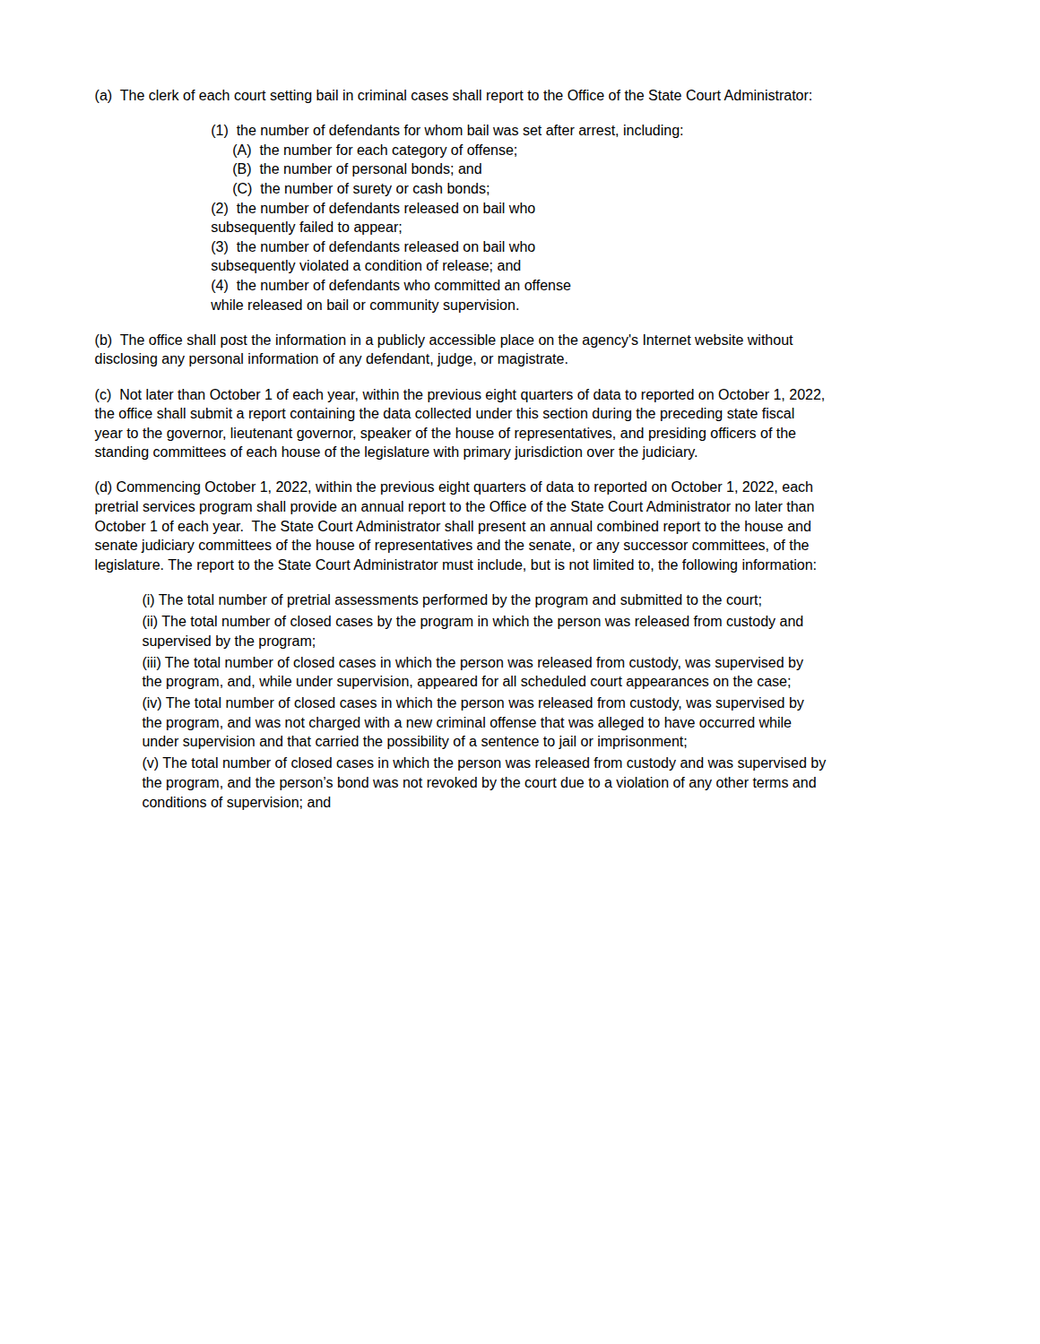(a) The clerk of each court setting bail in criminal cases shall report to the Office of the State Court Administrator:
(1) the number of defendants for whom bail was set after arrest, including:
(A) the number for each category of offense;
(B) the number of personal bonds; and
(C) the number of surety or cash bonds;
(2) the number of defendants released on bail who
subsequently failed to appear;
(3) the number of defendants released on bail who
subsequently violated a condition of release; and
(4) the number of defendants who committed an offense
while released on bail or community supervision.
(b) The office shall post the information in a publicly accessible place on the agency's Internet website without disclosing any personal information of any defendant, judge, or magistrate.
(c) Not later than October 1 of each year, within the previous eight quarters of data to reported on October 1, 2022, the office shall submit a report containing the data collected under this section during the preceding state fiscal year to the governor, lieutenant governor, speaker of the house of representatives, and presiding officers of the standing committees of each house of the legislature with primary jurisdiction over the judiciary.
(d) Commencing October 1, 2022, within the previous eight quarters of data to reported on October 1, 2022, each pretrial services program shall provide an annual report to the Office of the State Court Administrator no later than October 1 of each year. The State Court Administrator shall present an annual combined report to the house and senate judiciary committees of the house of representatives and the senate, or any successor committees, of the legislature. The report to the State Court Administrator must include, but is not limited to, the following information:
(i) The total number of pretrial assessments performed by the program and submitted to the court;
(ii) The total number of closed cases by the program in which the person was released from custody and supervised by the program;
(iii) The total number of closed cases in which the person was released from custody, was supervised by the program, and, while under supervision, appeared for all scheduled court appearances on the case;
(iv) The total number of closed cases in which the person was released from custody, was supervised by the program, and was not charged with a new criminal offense that was alleged to have occurred while under supervision and that carried the possibility of a sentence to jail or imprisonment;
(v) The total number of closed cases in which the person was released from custody and was supervised by the program, and the person’s bond was not revoked by the court due to a violation of any other terms and conditions of supervision; and